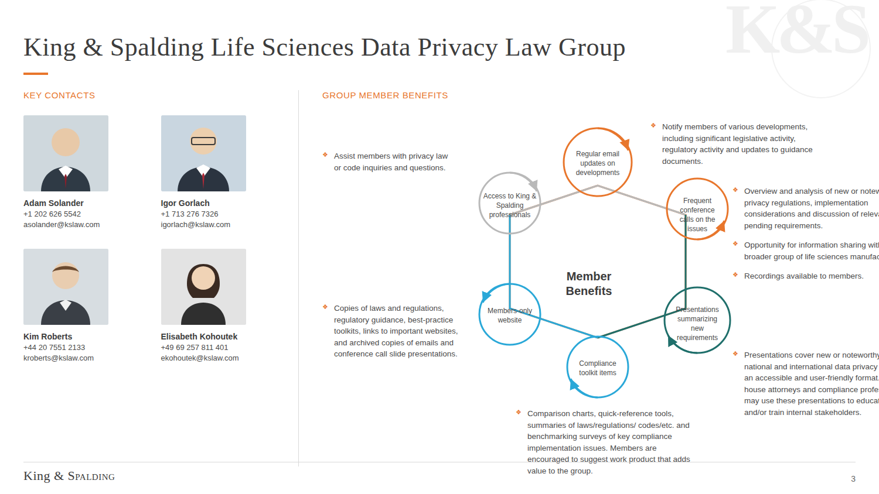K&S
King & Spalding Life Sciences Data Privacy Law Group
KEY CONTACTS
Adam Solander
+1 202 626 5542
asolander@kslaw.com
Igor Gorlach
+1 713 276 7326
igorlach@kslaw.com
Kim Roberts
+44 20 7551 2133
kroberts@kslaw.com
Elisabeth Kohoutek
+49 69 257 811 401
ekohoutek@kslaw.com
GROUP MEMBER BENEFITS
Regular email updates on developments Access to King & Spalding professionals Frequent conference calls on the issues Members-only website Presentations summarizing new requirements Compliance toolkit items
Member
Benefits
Assist members with privacy law or code inquiries and questions.
Notify members of various developments, including significant legislative activity, regulatory activity and updates to guidance documents.
Overview and analysis of new or noteworthy privacy regulations, implementation considerations and discussion of relevant pending requirements.
Opportunity for information sharing with a broader group of life sciences manufacturers.
Recordings available to members.
Copies of laws and regulations, regulatory guidance, best-practice toolkits, links to important websites, and archived copies of emails and conference call slide presentations.
Presentations cover new or noteworthy national and international data privacy laws in an accessible and user-friendly format. In-house attorneys and compliance professionals may use these presentations to educate and/or train internal stakeholders.
Comparison charts, quick-reference tools, summaries of laws/regulations/ codes/etc. and benchmarking surveys of key compliance implementation issues. Members are encouraged to suggest work product that adds value to the group.
King & Spalding
3